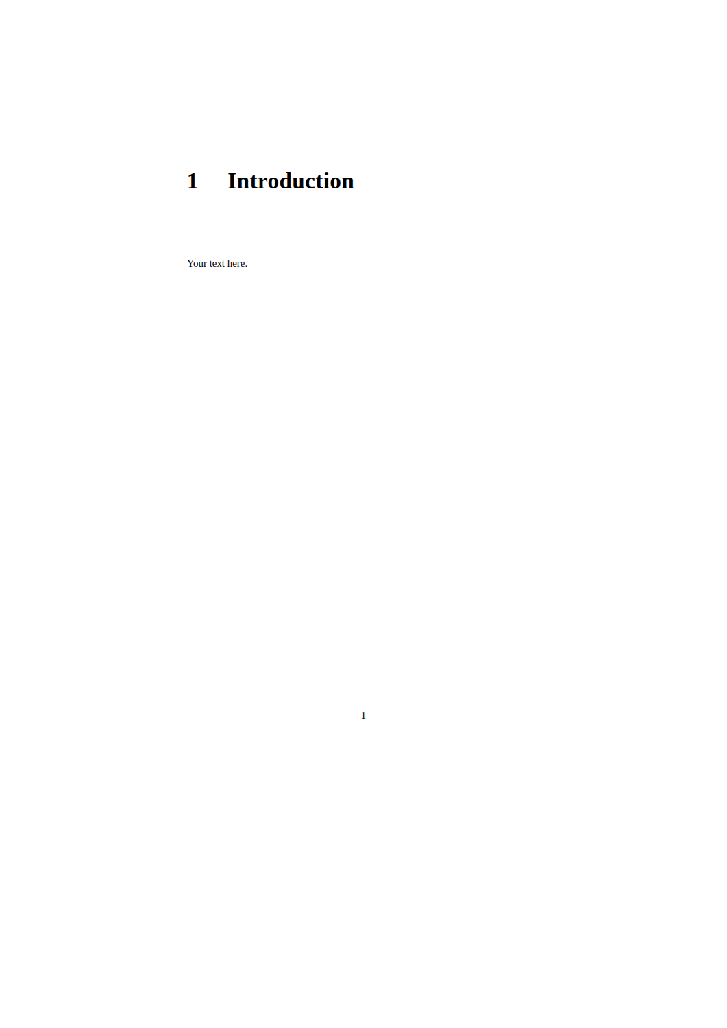1 Introduction
Your text here.
1